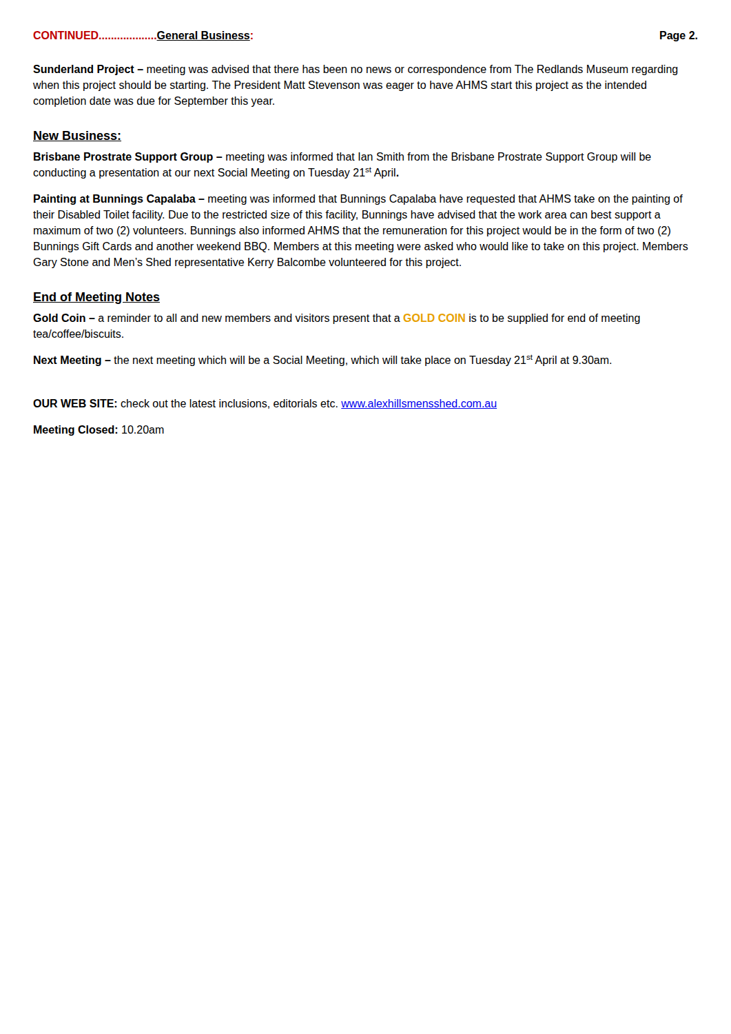CONTINUED...................General Business: Page 2.
Sunderland Project – meeting was advised that there has been no news or correspondence from The Redlands Museum regarding when this project should be starting. The President Matt Stevenson was eager to have AHMS start this project as the intended completion date was due for September this year.
New Business:
Brisbane Prostrate Support Group – meeting was informed that Ian Smith from the Brisbane Prostrate Support Group will be conducting a presentation at our next Social Meeting on Tuesday 21st April.
Painting at Bunnings Capalaba – meeting was informed that Bunnings Capalaba have requested that AHMS take on the painting of their Disabled Toilet facility. Due to the restricted size of this facility, Bunnings have advised that the work area can best support a maximum of two (2) volunteers. Bunnings also informed AHMS that the remuneration for this project would be in the form of two (2) Bunnings Gift Cards and another weekend BBQ. Members at this meeting were asked who would like to take on this project. Members Gary Stone and Men’s Shed representative Kerry Balcombe volunteered for this project.
End of Meeting Notes
Gold Coin – a reminder to all and new members and visitors present that a GOLD COIN is to be supplied for end of meeting tea/coffee/biscuits.
Next Meeting – the next meeting which will be a Social Meeting, which will take place on Tuesday 21st April at 9.30am.
OUR WEB SITE: check out the latest inclusions, editorials etc. www.alexhillsmensshed.com.au
Meeting Closed: 10.20am